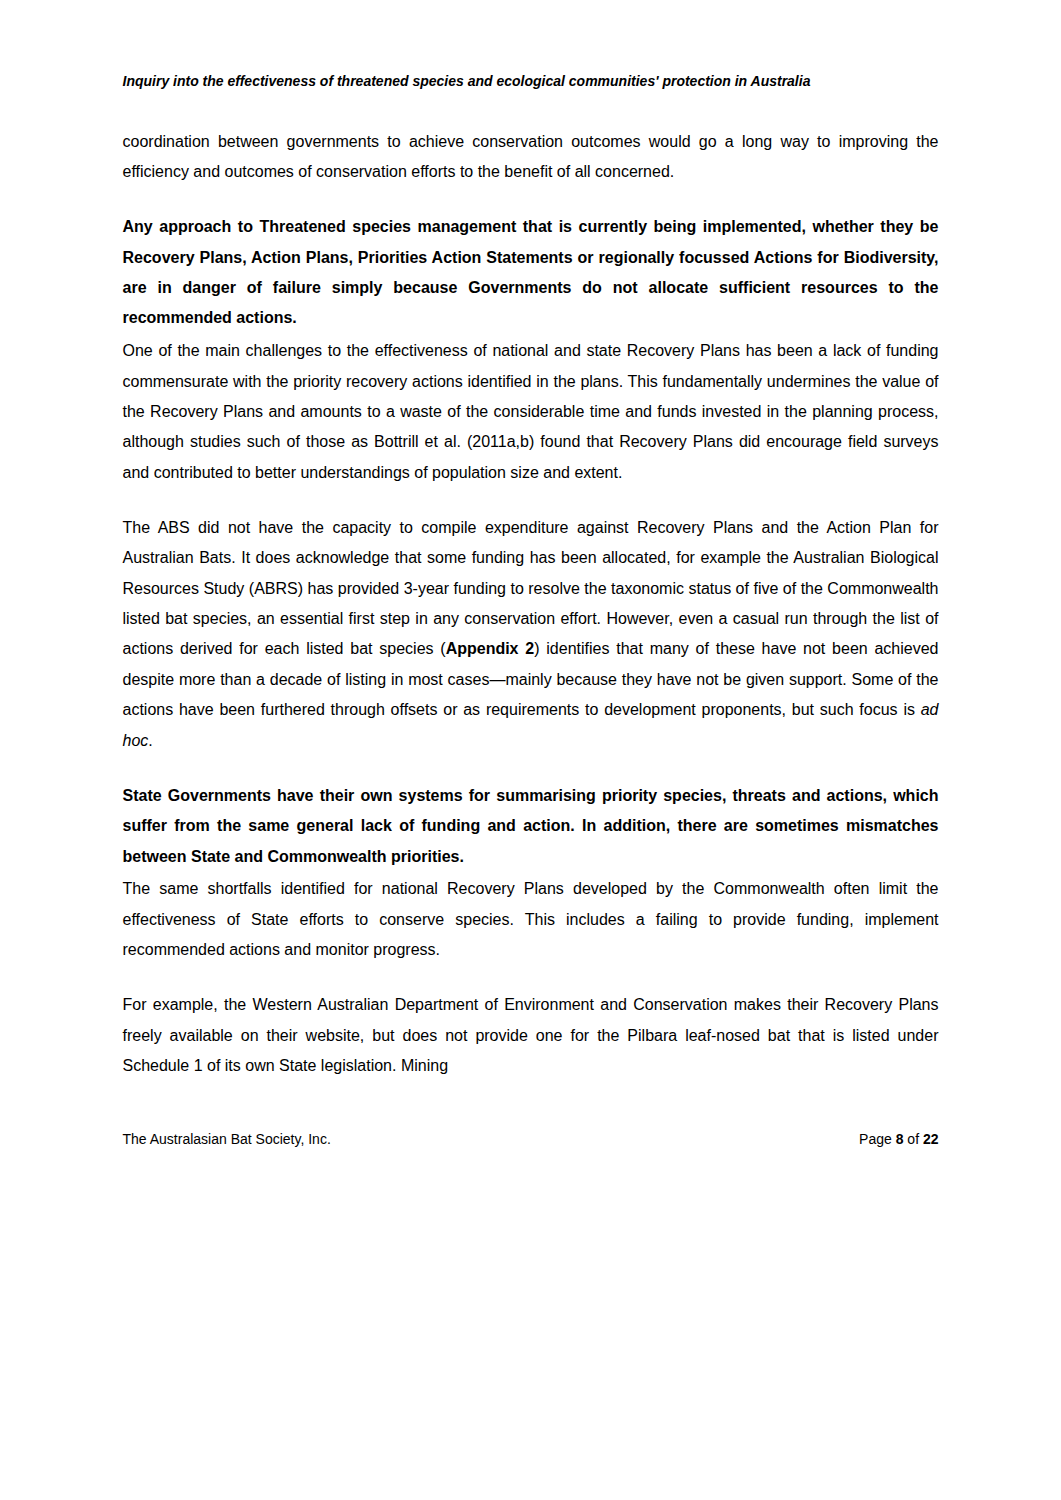Inquiry into the effectiveness of threatened species and ecological communities' protection in Australia
coordination between governments to achieve conservation outcomes would go a long way to improving the efficiency and outcomes of conservation efforts to the benefit of all concerned.
Any approach to Threatened species management that is currently being implemented, whether they be Recovery Plans, Action Plans, Priorities Action Statements or regionally focussed Actions for Biodiversity, are in danger of failure simply because Governments do not allocate sufficient resources to the recommended actions.
One of the main challenges to the effectiveness of national and state Recovery Plans has been a lack of funding commensurate with the priority recovery actions identified in the plans. This fundamentally undermines the value of the Recovery Plans and amounts to a waste of the considerable time and funds invested in the planning process, although studies such of those as Bottrill et al. (2011a,b) found that Recovery Plans did encourage field surveys and contributed to better understandings of population size and extent.
The ABS did not have the capacity to compile expenditure against Recovery Plans and the Action Plan for Australian Bats. It does acknowledge that some funding has been allocated, for example the Australian Biological Resources Study (ABRS) has provided 3-year funding to resolve the taxonomic status of five of the Commonwealth listed bat species, an essential first step in any conservation effort. However, even a casual run through the list of actions derived for each listed bat species (Appendix 2) identifies that many of these have not been achieved despite more than a decade of listing in most cases—mainly because they have not be given support. Some of the actions have been furthered through offsets or as requirements to development proponents, but such focus is ad hoc.
State Governments have their own systems for summarising priority species, threats and actions, which suffer from the same general lack of funding and action. In addition, there are sometimes mismatches between State and Commonwealth priorities.
The same shortfalls identified for national Recovery Plans developed by the Commonwealth often limit the effectiveness of State efforts to conserve species. This includes a failing to provide funding, implement recommended actions and monitor progress.
For example, the Western Australian Department of Environment and Conservation makes their Recovery Plans freely available on their website, but does not provide one for the Pilbara leaf-nosed bat that is listed under Schedule 1 of its own State legislation. Mining
The Australasian Bat Society, Inc. Page 8 of 22